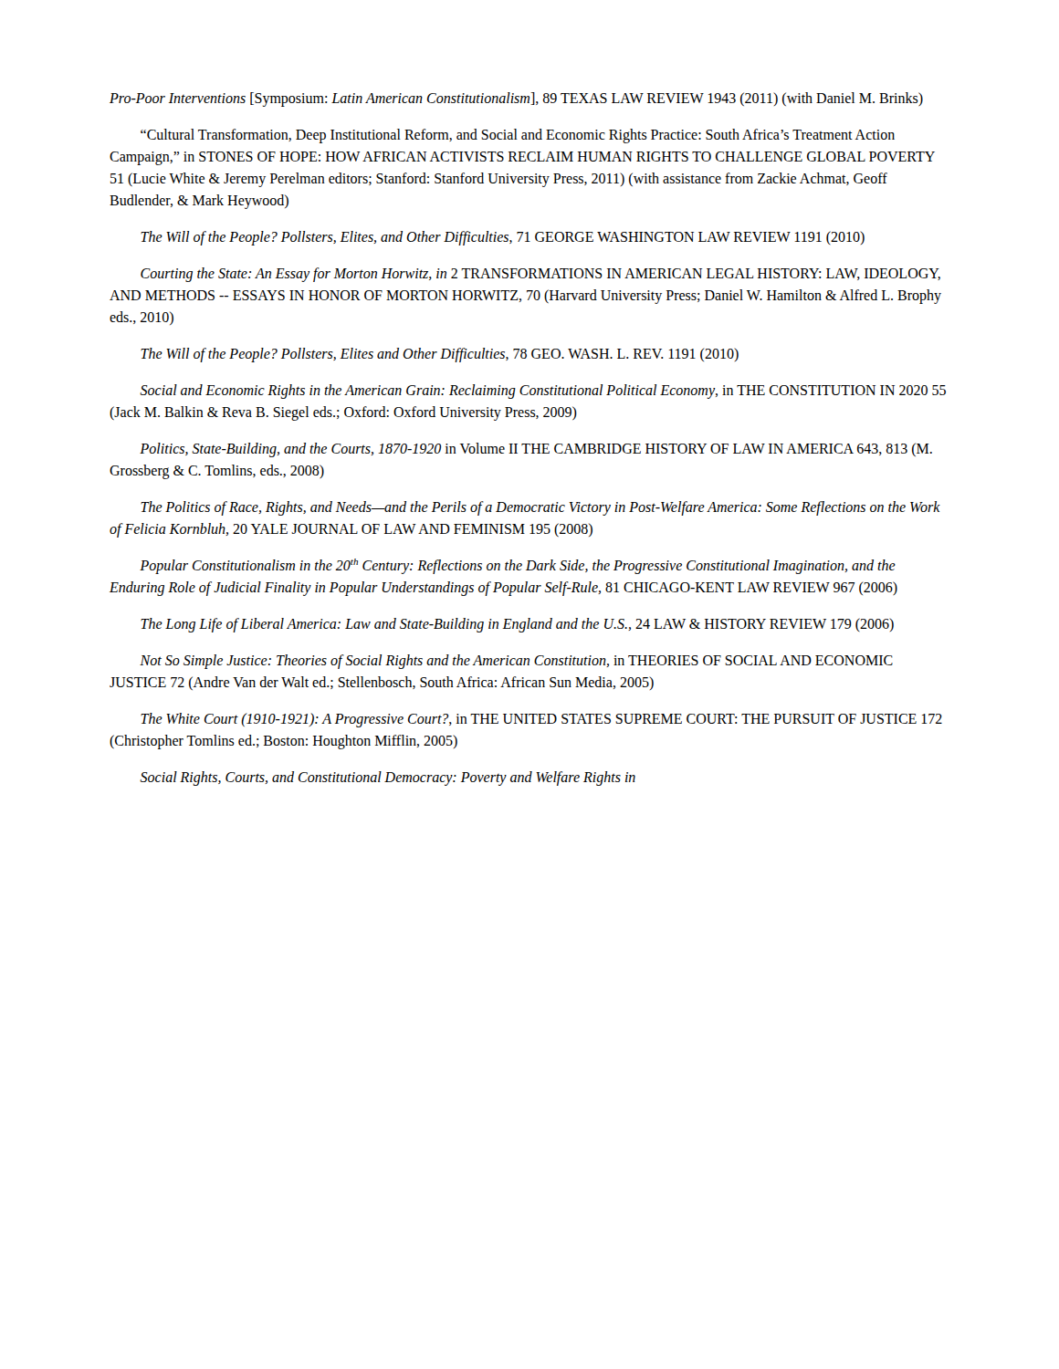Pro-Poor Interventions [Symposium: Latin American Constitutionalism], 89 TEXAS LAW REVIEW 1943 (2011) (with Daniel M. Brinks)
“Cultural Transformation, Deep Institutional Reform, and Social and Economic Rights Practice: South Africa’s Treatment Action Campaign,” in STONES OF HOPE: HOW AFRICAN ACTIVISTS RECLAIM HUMAN RIGHTS TO CHALLENGE GLOBAL POVERTY 51 (Lucie White & Jeremy Perelman editors; Stanford: Stanford University Press, 2011) (with assistance from Zackie Achmat, Geoff Budlender, & Mark Heywood)
The Will of the People? Pollsters, Elites, and Other Difficulties, 71 GEORGE WASHINGTON LAW REVIEW 1191 (2010)
Courting the State: An Essay for Morton Horwitz, in 2 TRANSFORMATIONS IN AMERICAN LEGAL HISTORY: LAW, IDEOLOGY, AND METHODS -- ESSAYS IN HONOR OF MORTON HORWITZ, 70 (Harvard University Press; Daniel W. Hamilton & Alfred L. Brophy eds., 2010)
The Will of the People? Pollsters, Elites and Other Difficulties, 78 GEO. WASH. L. REV. 1191 (2010)
Social and Economic Rights in the American Grain: Reclaiming Constitutional Political Economy, in THE CONSTITUTION IN 2020 55 (Jack M. Balkin & Reva B. Siegel eds.; Oxford: Oxford University Press, 2009)
Politics, State-Building, and the Courts, 1870-1920 in Volume II THE CAMBRIDGE HISTORY OF LAW IN AMERICA 643, 813 (M. Grossberg & C. Tomlins, eds., 2008)
The Politics of Race, Rights, and Needs—and the Perils of a Democratic Victory in Post-Welfare America: Some Reflections on the Work of Felicia Kornbluh, 20 YALE JOURNAL OF LAW AND FEMINISM 195 (2008)
Popular Constitutionalism in the 20th Century: Reflections on the Dark Side, the Progressive Constitutional Imagination, and the Enduring Role of Judicial Finality in Popular Understandings of Popular Self-Rule, 81 CHICAGO-KENT LAW REVIEW 967 (2006)
The Long Life of Liberal America: Law and State-Building in England and the U.S., 24 LAW & HISTORY REVIEW 179 (2006)
Not So Simple Justice: Theories of Social Rights and the American Constitution, in THEORIES OF SOCIAL AND ECONOMIC JUSTICE 72 (Andre Van der Walt ed.; Stellenbosch, South Africa: African Sun Media, 2005)
The White Court (1910-1921): A Progressive Court?, in THE UNITED STATES SUPREME COURT: THE PURSUIT OF JUSTICE 172 (Christopher Tomlins ed.; Boston: Houghton Mifflin, 2005)
Social Rights, Courts, and Constitutional Democracy: Poverty and Welfare Rights in